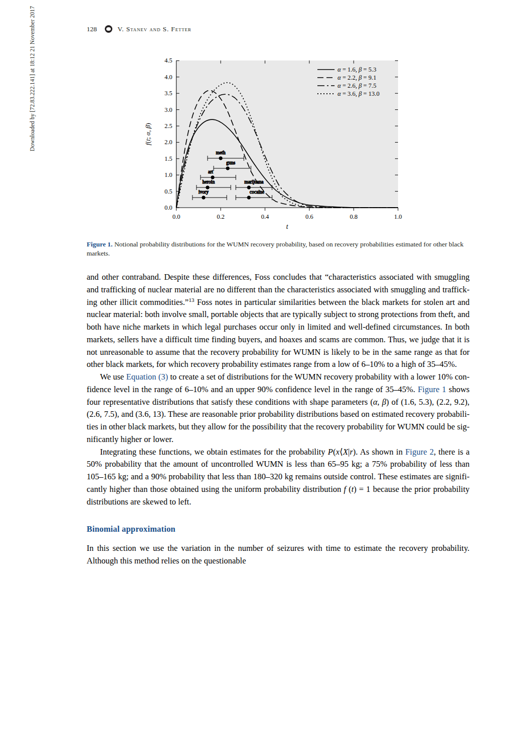128 V. Stanev and S. Fetter
Downloaded by [72.83.222.141] at 18:12 21 November 2017
0.0 0.5 1.0 1.5 2.0 2.5 3.0 3.5 4.0 4.5 0.0 0.2 0.4 0.6 0.8 1.0 t f(t; α, β) α = 1.6, β = 5.3 α = 2.2, β = 9.1 α = 2.6, β = 7.5 α = 3.6, β = 13.0 meth guns art heroin marijuana ivory cocaine
Figure 1. Notional probability distributions for the WUMN recovery probability, based on recovery probabilities estimated for other black markets.
and other contraband. Despite these differences, Foss concludes that “characteristics associated with smuggling and trafficking of nuclear material are no different than the characteristics associated with smuggling and trafficking other illicit commodities.”13 Foss notes in particular similarities between the black markets for stolen art and nuclear material: both involve small, portable objects that are typically subject to strong protections from theft, and both have niche markets in which legal purchases occur only in limited and well-defined circumstances. In both markets, sellers have a difficult time finding buyers, and hoaxes and scams are common. Thus, we judge that it is not unreasonable to assume that the recovery probability for WUMN is likely to be in the same range as that for other black markets, for which recovery probability estimates range from a low of 6–10% to a high of 35–45%.
We use Equation (3) to create a set of distributions for the WUMN recovery probability with a lower 10% confidence level in the range of 6–10% and an upper 90% confidence level in the range of 35–45%. Figure 1 shows four representative distributions that satisfy these conditions with shape parameters (α, β) of (1.6, 5.3), (2.2, 9.2), (2.6, 7.5), and (3.6, 13). These are reasonable prior probability distributions based on estimated recovery probabilities in other black markets, but they allow for the possibility that the recovery probability for WUMN could be significantly higher or lower.
Integrating these functions, we obtain estimates for the probability P(x⟨X|r). As shown in Figure 2, there is a 50% probability that the amount of uncontrolled WUMN is less than 65–95 kg; a 75% probability of less than 105–165 kg; and a 90% probability that less than 180–320 kg remains outside control. These estimates are significantly higher than those obtained using the uniform probability distribution f (t) = 1 because the prior probability distributions are skewed to left.
Binomial approximation
In this section we use the variation in the number of seizures with time to estimate the recovery probability. Although this method relies on the questionable